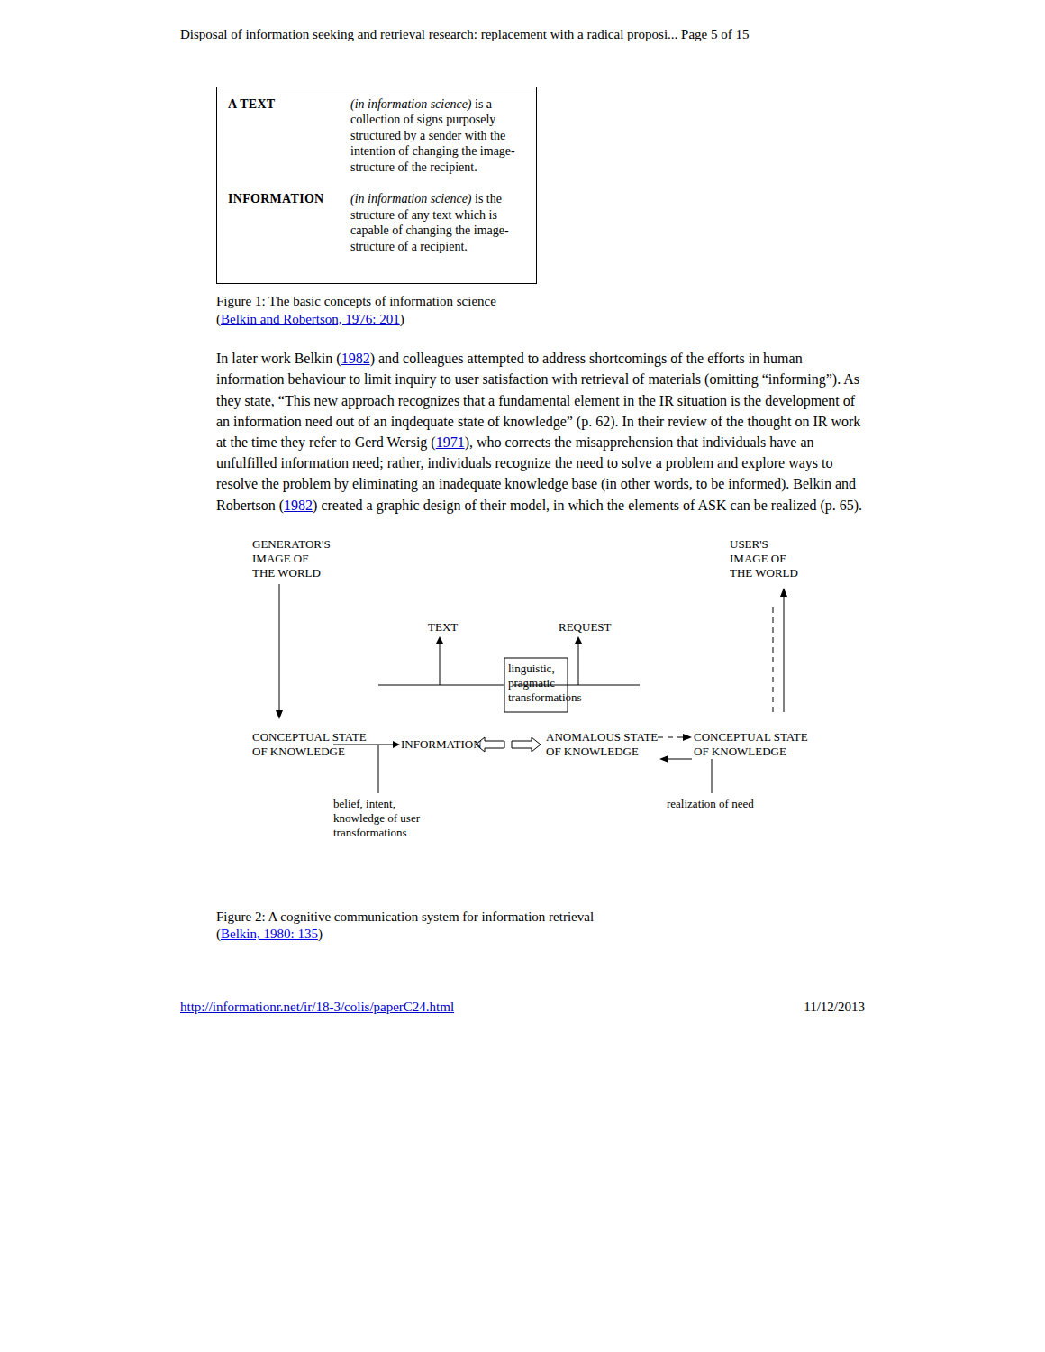Disposal of information seeking and retrieval research: replacement with a radical proposi... Page 5 of 15
| A TEXT | (in information science) is a collection of signs purposely structured by a sender with the intention of changing the image-structure of the recipient. |
| INFORMATION | (in information science) is the structure of any text which is capable of changing the image-structure of a recipient. |
Figure 1: The basic concepts of information science
(Belkin and Robertson, 1976: 201)
In later work Belkin (1982) and colleagues attempted to address shortcomings of the efforts in human information behaviour to limit inquiry to user satisfaction with retrieval of materials (omitting “informing”). As they state, “This new approach recognizes that a fundamental element in the IR situation is the development of an information need out of an inqdequate state of knowledge” (p. 62). In their review of the thought on IR work at the time they refer to Gerd Wersig (1971), who corrects the misapprehension that individuals have an unfulfilled information need; rather, individuals recognize the need to solve a problem and explore ways to resolve the problem by eliminating an inadequate knowledge base (in other words, to be informed). Belkin and Robertson (1982) created a graphic design of their model, in which the elements of ASK can be realized (p. 65).
GENERATOR'S IMAGE OF THE WORLD USER'S IMAGE OF THE WORLD TEXT REQUEST linguistic, pragmatic transformations CONCEPTUAL STATE OF KNOWLEDGE INFORMATION ANOMALOUS STATE OF KNOWLEDGE CONCEPTUAL STATE OF KNOWLEDGE belief, intent, knowledge of user transformations realization of need
Figure 2: A cognitive communication system for information retrieval
(Belkin, 1980: 135)
http://informationr.net/ir/18-3/colis/paperC24.html
11/12/2013